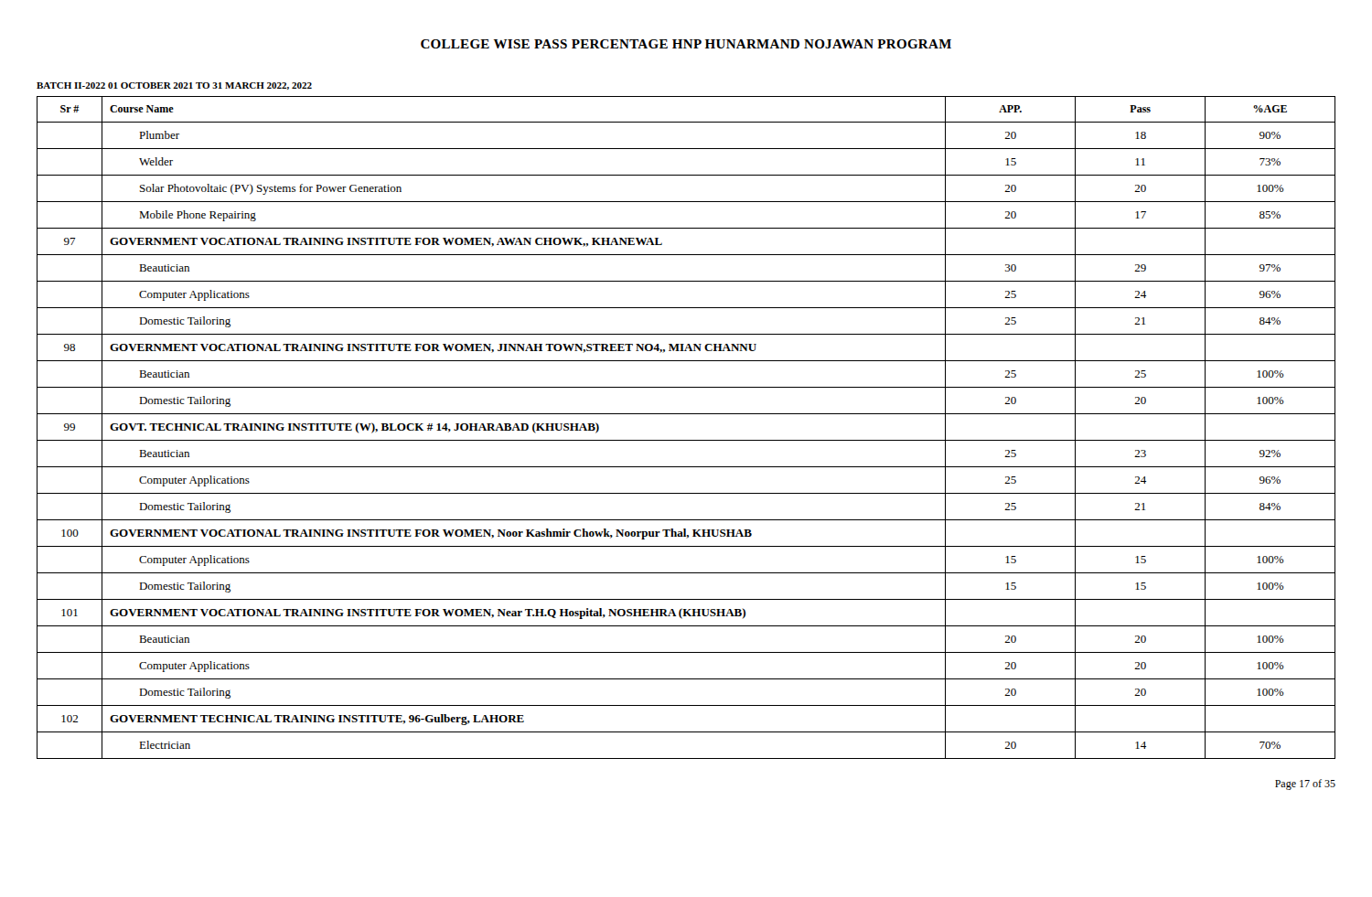COLLEGE WISE PASS PERCENTAGE HNP HUNARMAND NOJAWAN PROGRAM
BATCH II-2022 01 OCTOBER 2021 TO 31 MARCH 2022, 2022
| Sr # | Course Name | APP. | Pass | %AGE |
| --- | --- | --- | --- | --- |
| | Plumber | 20 | 18 | 90% |
| | Welder | 15 | 11 | 73% |
| | Solar Photovoltaic (PV) Systems for Power Generation | 20 | 20 | 100% |
| | Mobile Phone Repairing | 20 | 17 | 85% |
| 97 | GOVERNMENT VOCATIONAL TRAINING INSTITUTE FOR WOMEN, AWAN CHOWK,, KHANEWAL | | | |
| | Beautician | 30 | 29 | 97% |
| | Computer Applications | 25 | 24 | 96% |
| | Domestic Tailoring | 25 | 21 | 84% |
| 98 | GOVERNMENT VOCATIONAL TRAINING INSTITUTE FOR WOMEN, JINNAH TOWN,STREET NO4,, MIAN CHANNU | | | |
| | Beautician | 25 | 25 | 100% |
| | Domestic Tailoring | 20 | 20 | 100% |
| 99 | GOVT. TECHNICAL TRAINING INSTITUTE (W), BLOCK # 14, JOHARABAD (KHUSHAB) | | | |
| | Beautician | 25 | 23 | 92% |
| | Computer Applications | 25 | 24 | 96% |
| | Domestic Tailoring | 25 | 21 | 84% |
| 100 | GOVERNMENT VOCATIONAL TRAINING INSTITUTE FOR WOMEN, Noor Kashmir Chowk, Noorpur Thal, KHUSHAB | | | |
| | Computer Applications | 15 | 15 | 100% |
| | Domestic Tailoring | 15 | 15 | 100% |
| 101 | GOVERNMENT VOCATIONAL TRAINING INSTITUTE FOR WOMEN, Near T.H.Q Hospital, NOSHEHRA (KHUSHAB) | | | |
| | Beautician | 20 | 20 | 100% |
| | Computer Applications | 20 | 20 | 100% |
| | Domestic Tailoring | 20 | 20 | 100% |
| 102 | GOVERNMENT TECHNICAL TRAINING INSTITUTE, 96-Gulberg, LAHORE | | | |
| | Electrician | 20 | 14 | 70% |
Page 17 of 35